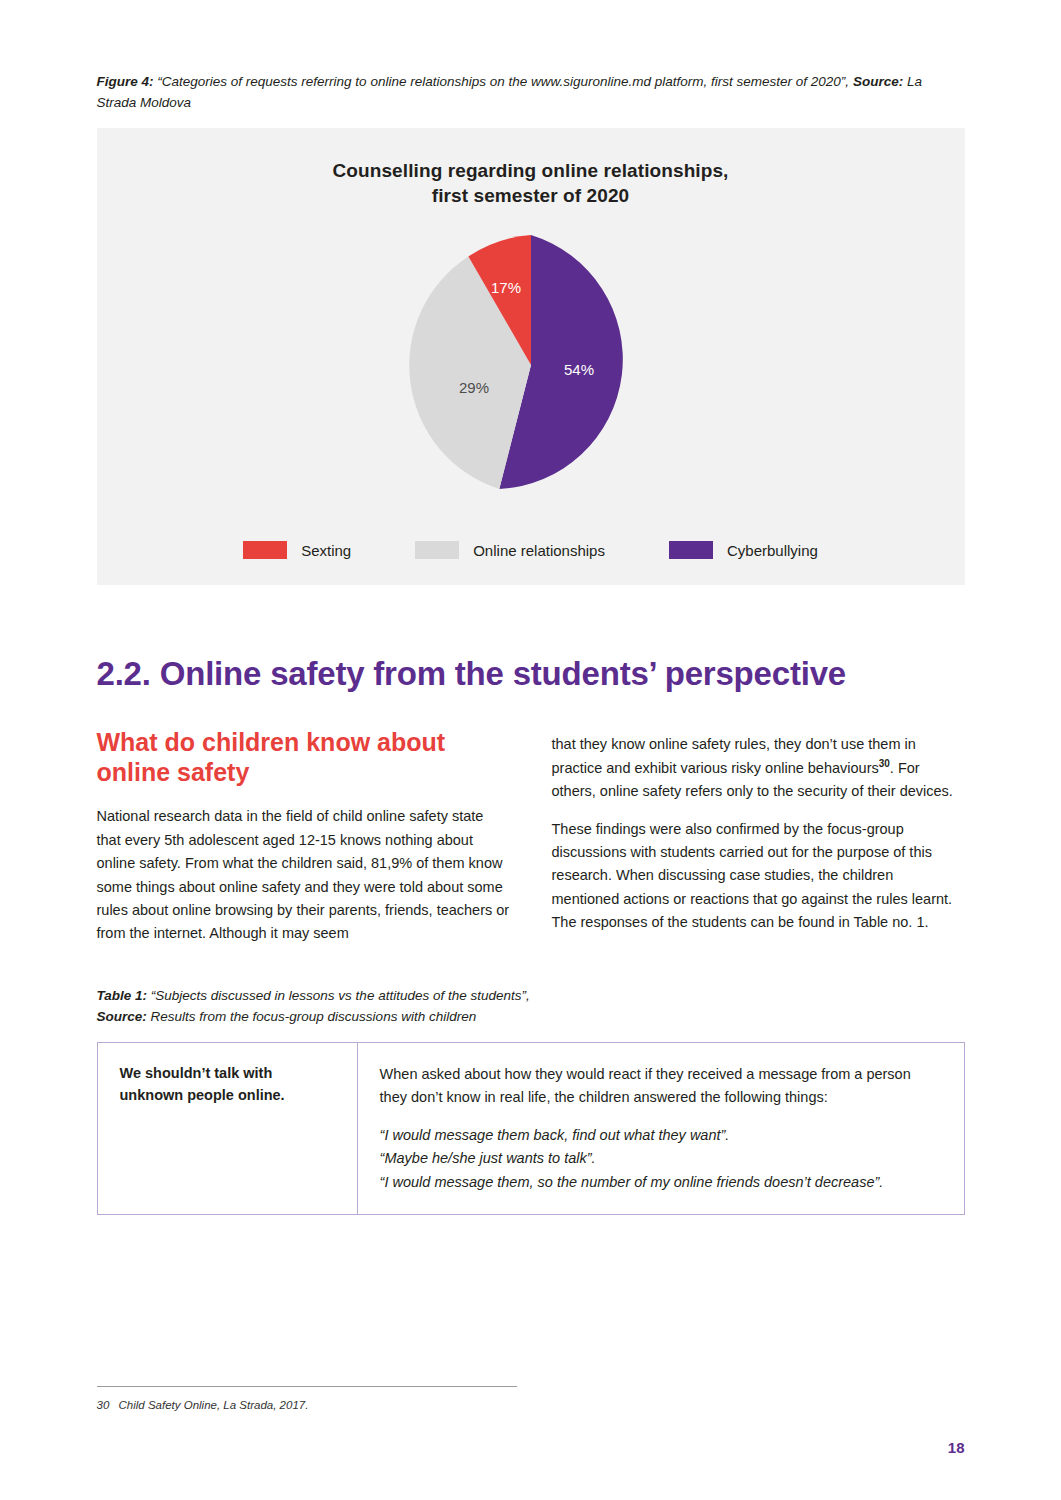Figure 4: “Categories of requests referring to online relationships on the www.siguronline.md platform, first semester of 2020”, Source: La Strada Moldova
Counselling regarding online relationships,
first semester of 2020
54% 29% 17%
Sexting
Online relationships
Cyberbullying
2.2. Online safety from the students’ perspective
What do children know about online safety
National research data in the field of child online safety state that every 5th adolescent aged 12-15 knows nothing about online safety. From what the children said, 81,9% of them know some things about online safety and they were told about some rules about online browsing by their parents, friends, teachers or from the internet. Although it may seem
that they know online safety rules, they don’t use them in practice and exhibit various risky online behaviours30. For others, online safety refers only to the security of their devices.
These findings were also confirmed by the focus-group discussions with students carried out for the purpose of this research. When discussing case studies, the children mentioned actions or reactions that go against the rules learnt. The responses of the students can be found in Table no. 1.
Table 1: “Subjects discussed in lessons vs the attitudes of the students”,
Source: Results from the focus-group discussions with children
| We shouldn’t talk with unknown people online. | When asked about how they would react if they received a message from a person they don’t know in real life, the children answered the following things: “I would message them back, find out what they want”. “Maybe he/she just wants to talk”. “I would message them, so the number of my online friends doesn’t decrease”. |
30 Child Safety Online, La Strada, 2017.
18